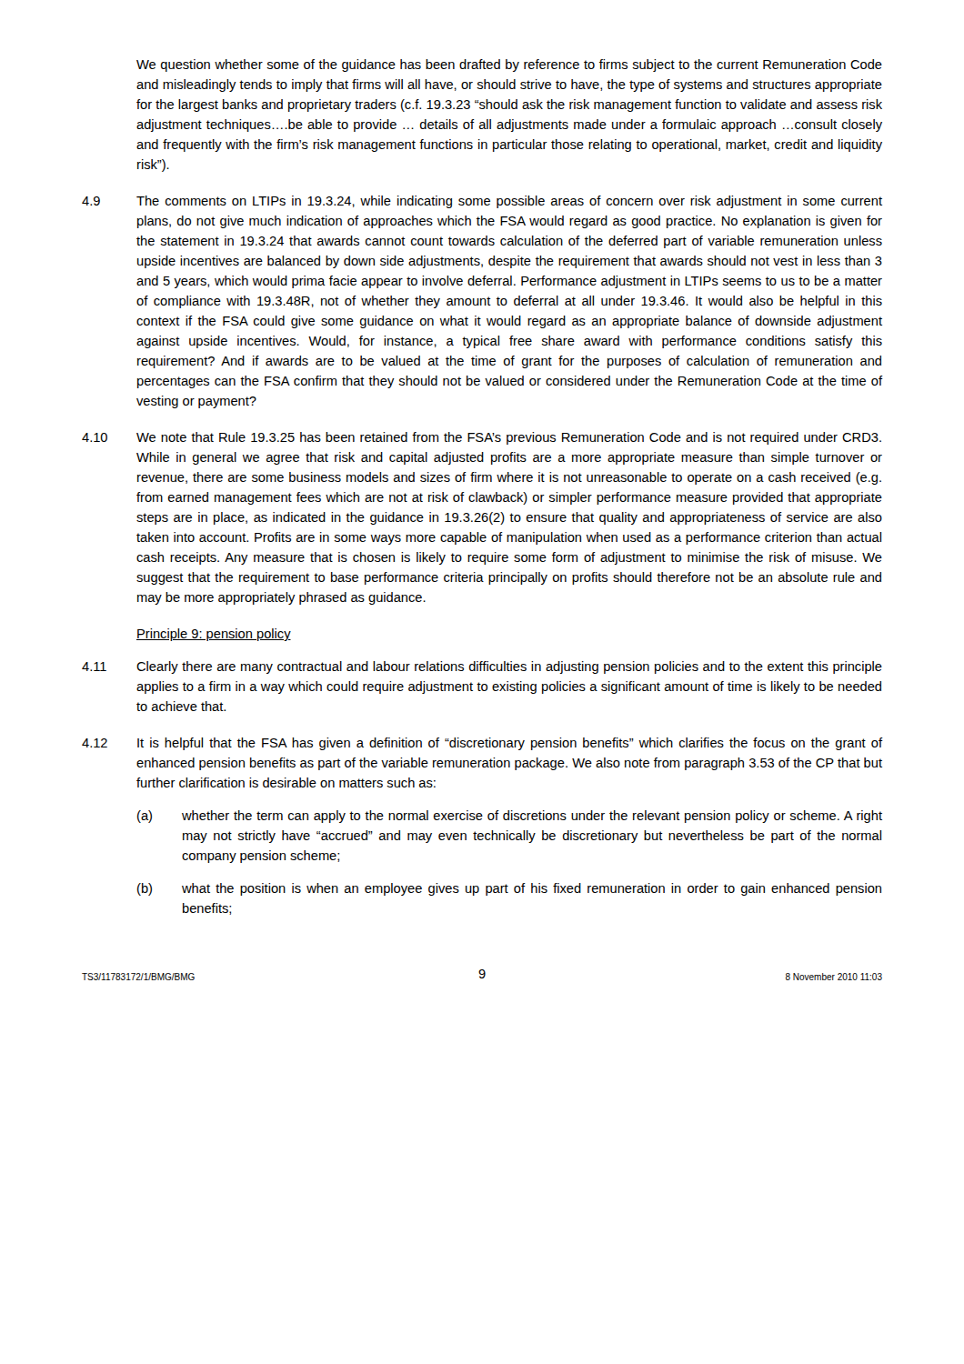We question whether some of the guidance has been drafted by reference to firms subject to the current Remuneration Code and misleadingly tends to imply that firms will all have, or should strive to have, the type of systems and structures appropriate for the largest banks and proprietary traders (c.f. 19.3.23 “should ask the risk management function to validate and assess risk adjustment techniques….be able to provide … details of all adjustments made under a formulaic approach …consult closely and frequently with the firm’s risk management functions in particular those relating to operational, market, credit and liquidity risk”).
4.9
The comments on LTIPs in 19.3.24, while indicating some possible areas of concern over risk adjustment in some current plans, do not give much indication of approaches which the FSA would regard as good practice. No explanation is given for the statement in 19.3.24 that awards cannot count towards calculation of the deferred part of variable remuneration unless upside incentives are balanced by down side adjustments, despite the requirement that awards should not vest in less than 3 and 5 years, which would prima facie appear to involve deferral. Performance adjustment in LTIPs seems to us to be a matter of compliance with 19.3.48R, not of whether they amount to deferral at all under 19.3.46. It would also be helpful in this context if the FSA could give some guidance on what it would regard as an appropriate balance of downside adjustment against upside incentives. Would, for instance, a typical free share award with performance conditions satisfy this requirement? And if awards are to be valued at the time of grant for the purposes of calculation of remuneration and percentages can the FSA confirm that they should not be valued or considered under the Remuneration Code at the time of vesting or payment?
4.10
We note that Rule 19.3.25 has been retained from the FSA’s previous Remuneration Code and is not required under CRD3. While in general we agree that risk and capital adjusted profits are a more appropriate measure than simple turnover or revenue, there are some business models and sizes of firm where it is not unreasonable to operate on a cash received (e.g. from earned management fees which are not at risk of clawback) or simpler performance measure provided that appropriate steps are in place, as indicated in the guidance in 19.3.26(2) to ensure that quality and appropriateness of service are also taken into account. Profits are in some ways more capable of manipulation when used as a performance criterion than actual cash receipts. Any measure that is chosen is likely to require some form of adjustment to minimise the risk of misuse. We suggest that the requirement to base performance criteria principally on profits should therefore not be an absolute rule and may be more appropriately phrased as guidance.
Principle 9: pension policy
4.11
Clearly there are many contractual and labour relations difficulties in adjusting pension policies and to the extent this principle applies to a firm in a way which could require adjustment to existing policies a significant amount of time is likely to be needed to achieve that.
4.12
It is helpful that the FSA has given a definition of “discretionary pension benefits” which clarifies the focus on the grant of enhanced pension benefits as part of the variable remuneration package. We also note from paragraph 3.53 of the CP that but further clarification is desirable on matters such as:
(a) whether the term can apply to the normal exercise of discretions under the relevant pension policy or scheme. A right may not strictly have “accrued” and may even technically be discretionary but nevertheless be part of the normal company pension scheme;
(b) what the position is when an employee gives up part of his fixed remuneration in order to gain enhanced pension benefits;
TS3/11783172/1/BMG/BMG
9
8 November 2010 11:03